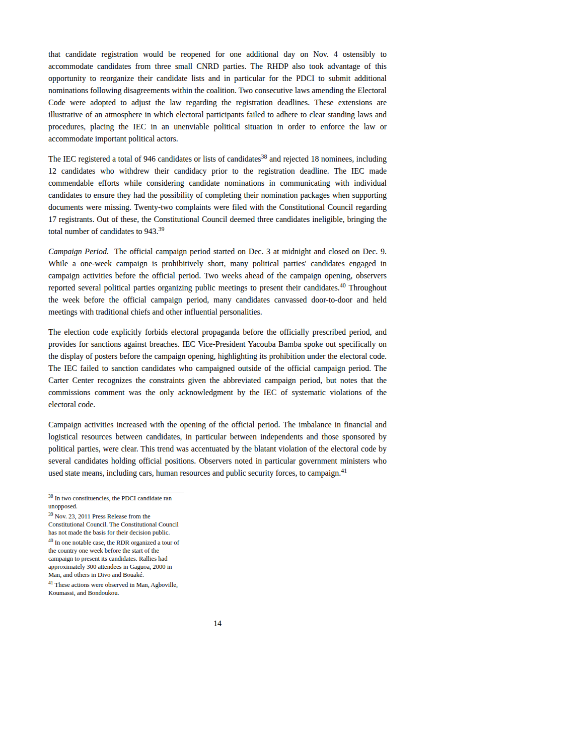that candidate registration would be reopened for one additional day on Nov. 4 ostensibly to accommodate candidates from three small CNRD parties. The RHDP also took advantage of this opportunity to reorganize their candidate lists and in particular for the PDCI to submit additional nominations following disagreements within the coalition. Two consecutive laws amending the Electoral Code were adopted to adjust the law regarding the registration deadlines. These extensions are illustrative of an atmosphere in which electoral participants failed to adhere to clear standing laws and procedures, placing the IEC in an unenviable political situation in order to enforce the law or accommodate important political actors.
The IEC registered a total of 946 candidates or lists of candidates38 and rejected 18 nominees, including 12 candidates who withdrew their candidacy prior to the registration deadline. The IEC made commendable efforts while considering candidate nominations in communicating with individual candidates to ensure they had the possibility of completing their nomination packages when supporting documents were missing. Twenty-two complaints were filed with the Constitutional Council regarding 17 registrants. Out of these, the Constitutional Council deemed three candidates ineligible, bringing the total number of candidates to 943.39
Campaign Period. The official campaign period started on Dec. 3 at midnight and closed on Dec. 9. While a one-week campaign is prohibitively short, many political parties' candidates engaged in campaign activities before the official period. Two weeks ahead of the campaign opening, observers reported several political parties organizing public meetings to present their candidates.40 Throughout the week before the official campaign period, many candidates canvassed door-to-door and held meetings with traditional chiefs and other influential personalities.
The election code explicitly forbids electoral propaganda before the officially prescribed period, and provides for sanctions against breaches. IEC Vice-President Yacouba Bamba spoke out specifically on the display of posters before the campaign opening, highlighting its prohibition under the electoral code. The IEC failed to sanction candidates who campaigned outside of the official campaign period. The Carter Center recognizes the constraints given the abbreviated campaign period, but notes that the commissions comment was the only acknowledgment by the IEC of systematic violations of the electoral code.
Campaign activities increased with the opening of the official period. The imbalance in financial and logistical resources between candidates, in particular between independents and those sponsored by political parties, were clear. This trend was accentuated by the blatant violation of the electoral code by several candidates holding official positions. Observers noted in particular government ministers who used state means, including cars, human resources and public security forces, to campaign.41
38 In two constituencies, the PDCI candidate ran unopposed.
39 Nov. 23, 2011 Press Release from the Constitutional Council. The Constitutional Council has not made the basis for their decision public.
40 In one notable case, the RDR organized a tour of the country one week before the start of the campaign to present its candidates. Rallies had approximately 300 attendees in Gaguoa, 2000 in Man, and others in Divo and Bouaké.
41 These actions were observed in Man, Agboville, Koumassi, and Bondoukou.
14